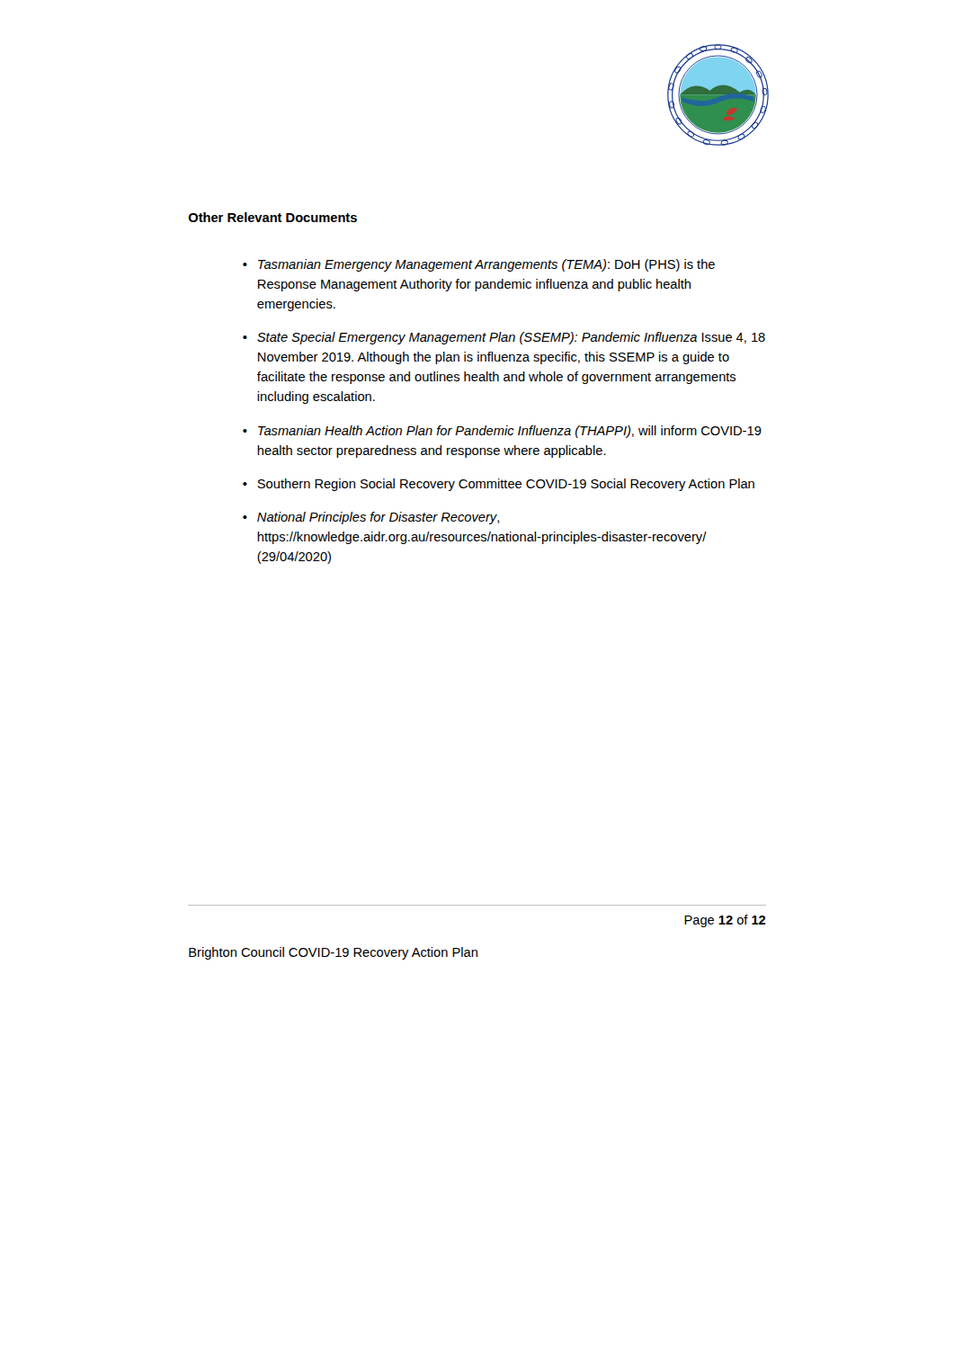Other Relevant Documents
Tasmanian Emergency Management Arrangements (TEMA): DoH (PHS) is the Response Management Authority for pandemic influenza and public health emergencies.
State Special Emergency Management Plan (SSEMP): Pandemic Influenza Issue 4, 18 November 2019. Although the plan is influenza specific, this SSEMP is a guide to facilitate the response and outlines health and whole of government arrangements including escalation.
Tasmanian Health Action Plan for Pandemic Influenza (THAPPI), will inform COVID-19 health sector preparedness and response where applicable.
Southern Region Social Recovery Committee COVID-19 Social Recovery Action Plan
National Principles for Disaster Recovery, https://knowledge.aidr.org.au/resources/national-principles-disaster-recovery/ (29/04/2020)
Page 12 of 12
Brighton Council COVID-19 Recovery Action Plan